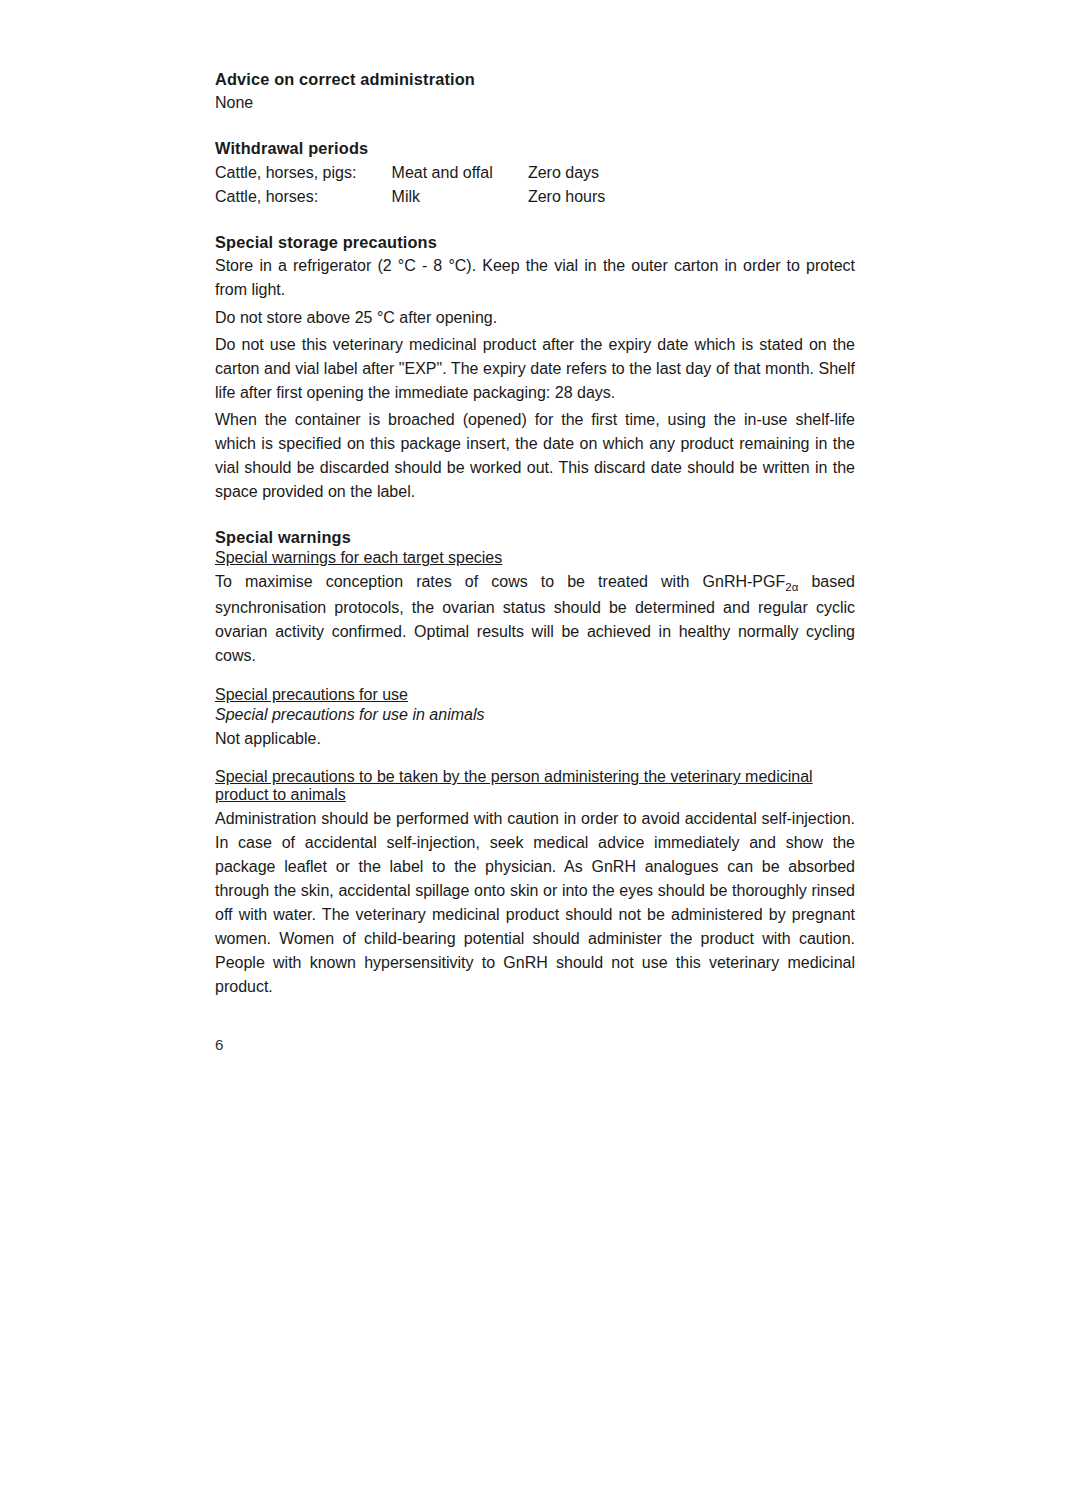Advice on correct administration
None
Withdrawal periods
| Cattle, horses, pigs: | Meat and offal | Zero days |
| Cattle, horses: | Milk | Zero hours |
Special storage precautions
Store in a refrigerator (2 °C - 8 °C). Keep the vial in the outer carton in order to protect from light.
Do not store above 25 °C after opening.
Do not use this veterinary medicinal product after the expiry date which is stated on the carton and vial label after "EXP". The expiry date refers to the last day of that month. Shelf life after first opening the immediate packaging: 28 days.
When the container is broached (opened) for the first time, using the in-use shelf-life which is specified on this package insert, the date on which any product remaining in the vial should be discarded should be worked out. This discard date should be written in the space provided on the label.
Special warnings
Special warnings for each target species
To maximise conception rates of cows to be treated with GnRH-PGF2α based synchronisation protocols, the ovarian status should be determined and regular cyclic ovarian activity confirmed. Optimal results will be achieved in healthy normally cycling cows.
Special precautions for use
Special precautions for use in animals
Not applicable.
Special precautions to be taken by the person administering the veterinary medicinal product to animals
Administration should be performed with caution in order to avoid accidental self-injection. In case of accidental self-injection, seek medical advice immediately and show the package leaflet or the label to the physician. As GnRH analogues can be absorbed through the skin, accidental spillage onto skin or into the eyes should be thoroughly rinsed off with water. The veterinary medicinal product should not be administered by pregnant women. Women of child-bearing potential should administer the product with caution. People with known hypersensitivity to GnRH should not use this veterinary medicinal product.
6